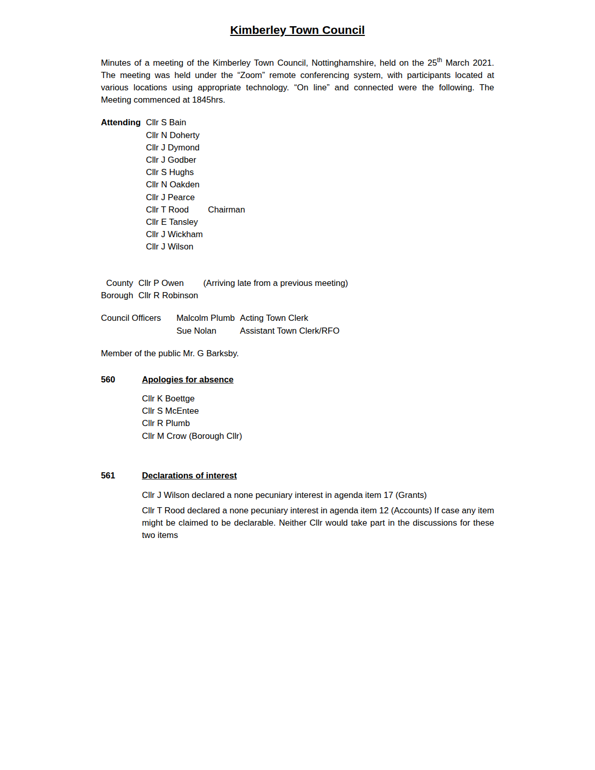Kimberley Town Council
Minutes of a meeting of the Kimberley Town Council, Nottinghamshire, held on the 25th March 2021. The meeting was held under the “Zoom” remote conferencing system, with participants located at various locations using appropriate technology. “On line” and connected were the following. The Meeting commenced at 1845hrs.
| Attending | Cllr S Bain | | |
| | Cllr N Doherty | | |
| | Cllr J Dymond | | |
| | Cllr J Godber | | |
| | Cllr S Hughs | | |
| | Cllr N Oakden | | |
| | Cllr J Pearce | | |
| | Cllr T Rood | Chairman | |
| | Cllr E Tansley | | |
| | Cllr J Wickham | | |
| | Cllr J Wilson | | |
| County | Cllr P Owen | (Arriving late from a previous meeting) |
| Borough | Cllr R Robinson | |
| Council Officers | Malcolm Plumb | Acting Town Clerk |
| | Sue Nolan | Assistant Town Clerk/RFO |
Member of the public Mr. G Barksby.
560 Apologies for absence
Cllr K Boettge
Cllr S McEntee
Cllr R Plumb
Cllr M Crow (Borough Cllr)
561 Declarations of interest
Cllr J Wilson declared a none pecuniary interest in agenda item 17 (Grants)
Cllr T Rood declared a none pecuniary interest in agenda item 12 (Accounts) If case any item might be claimed to be declarable. Neither Cllr would take part in the discussions for these two items